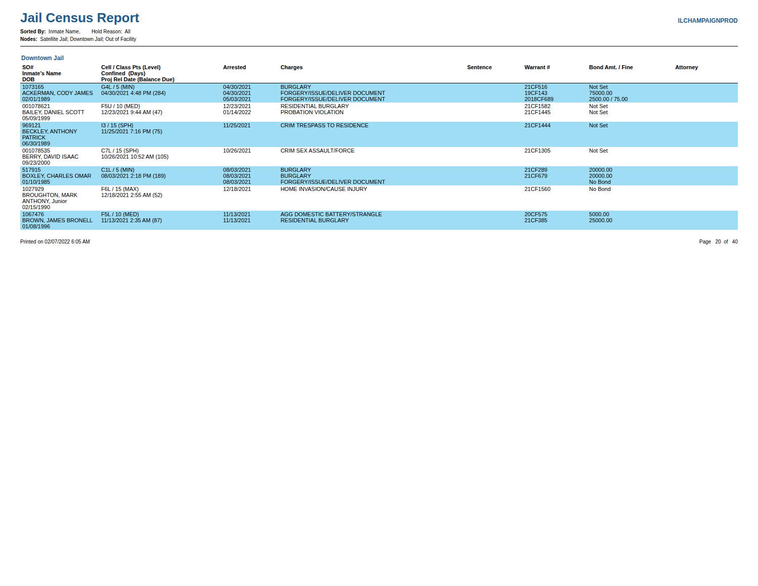ILCHAMPAIGNPROD
Jail Census Report
Sorted By: Inmate Name, Hold Reason: All
Nodes: Satellite Jail; Downtown Jail; Out of Facility
Downtown Jail
| SO# Inmate's Name DOB | Cell / Class Pts (Level) Confined (Days) Proj Rel Date (Balance Due) | Arrested | Charges | Sentence | Warrant # | Bond Amt. / Fine | Attorney |
| --- | --- | --- | --- | --- | --- | --- | --- |
| 1073165 ACKERMAN, CODY JAMES 02/01/1989 | G4L / 5 (MIN) 04/30/2021 4:48 PM (284) | 04/30/2021 04/30/2021 05/03/2021 | BURGLARY FORGERY/ISSUE/DELIVER DOCUMENT FORGERY/ISSUE/DELIVER DOCUMENT | | 21CF516 19CF143 2018CF689 | Not Set 75000.00 2500.00 / 75.00 | |
| 001078621 BAILEY, DANIEL SCOTT 05/09/1999 | F5U / 10 (MED) 12/23/2021 9:44 AM (47) | 12/23/2021 01/14/2022 | RESIDENTIAL BURGLARY PROBATION VIOLATION | | 21CF1582 21CF1445 | Not Set Not Set | |
| 969121 BECKLEY, ANTHONY PATRICK 06/30/1989 | I3 / 15 (SPH) 11/25/2021 7:16 PM (75) | 11/25/2021 | CRIM TRESPASS TO RESIDENCE | | 21CF1444 | Not Set | |
| 001078535 BERRY, DAVID ISAAC 09/23/2000 | C7L / 15 (SPH) 10/26/2021 10:52 AM (105) | 10/26/2021 | CRIM SEX ASSAULT/FORCE | | 21CF1305 | Not Set | |
| 517915 BOXLEY, CHARLES OMAR 01/10/1985 | C1L / 5 (MIN) 08/03/2021 2:18 PM (189) | 08/03/2021 08/03/2021 08/03/2021 | BURGLARY BURGLARY FORGERY/ISSUE/DELIVER DOCUMENT | | 21CF289 21CF679 | 20000.00 20000.00 No Bond | |
| 1027929 BROUGHTON, MARK ANTHONY, Junior 02/15/1990 | F6L / 15 (MAX) 12/18/2021 2:55 AM (52) | 12/18/2021 | HOME INVASION/CAUSE INJURY | | 21CF1560 | No Bond | |
| 1067476 BROWN, JAMES BRONELL 01/08/1996 | F5L / 10 (MED) 11/13/2021 2:35 AM (87) | 11/13/2021 11/13/2021 | AGG DOMESTIC BATTERY/STRANGLE RESIDENTIAL BURGLARY | | 20CF575 21CF385 | 5000.00 25000.00 | |
Printed on 02/07/2022 6:05 AM
Page 20 of 40